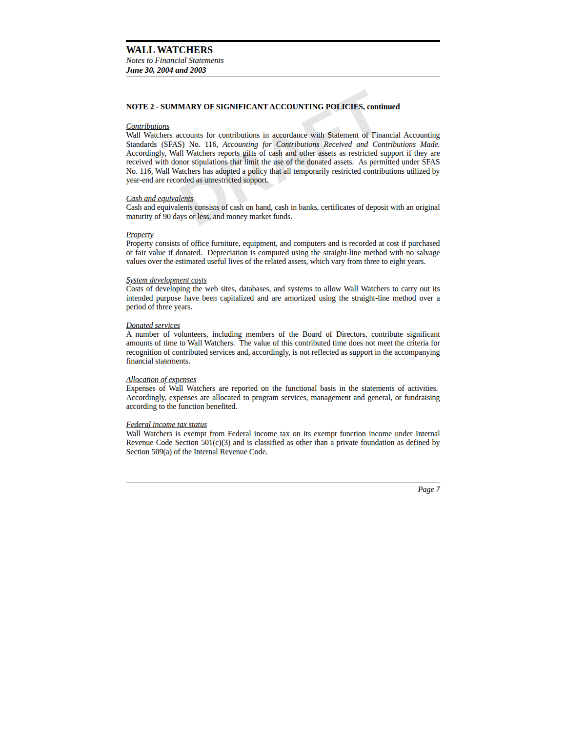WALL WATCHERS
Notes to Financial Statements
June 30, 2004 and 2003
DRAFT
NOTE 2 - SUMMARY OF SIGNIFICANT ACCOUNTING POLICIES, continued
Contributions
Wall Watchers accounts for contributions in accordance with Statement of Financial Accounting Standards (SFAS) No. 116, Accounting for Contributions Received and Contributions Made. Accordingly, Wall Watchers reports gifts of cash and other assets as restricted support if they are received with donor stipulations that limit the use of the donated assets. As permitted under SFAS No. 116, Wall Watchers has adopted a policy that all temporarily restricted contributions utilized by year-end are recorded as unrestricted support.
Cash and equivalents
Cash and equivalents consists of cash on hand, cash in banks, certificates of deposit with an original maturity of 90 days or less, and money market funds.
Property
Property consists of office furniture, equipment, and computers and is recorded at cost if purchased or fair value if donated. Depreciation is computed using the straight-line method with no salvage values over the estimated useful lives of the related assets, which vary from three to eight years.
System development costs
Costs of developing the web sites, databases, and systems to allow Wall Watchers to carry out its intended purpose have been capitalized and are amortized using the straight-line method over a period of three years.
Donated services
A number of volunteers, including members of the Board of Directors, contribute significant amounts of time to Wall Watchers. The value of this contributed time does not meet the criteria for recognition of contributed services and, accordingly, is not reflected as support in the accompanying financial statements.
Allocation of expenses
Expenses of Wall Watchers are reported on the functional basis in the statements of activities. Accordingly, expenses are allocated to program services, management and general, or fundraising according to the function benefited.
Federal income tax status
Wall Watchers is exempt from Federal income tax on its exempt function income under Internal Revenue Code Section 501(c)(3) and is classified as other than a private foundation as defined by Section 509(a) of the Internal Revenue Code.
Page 7